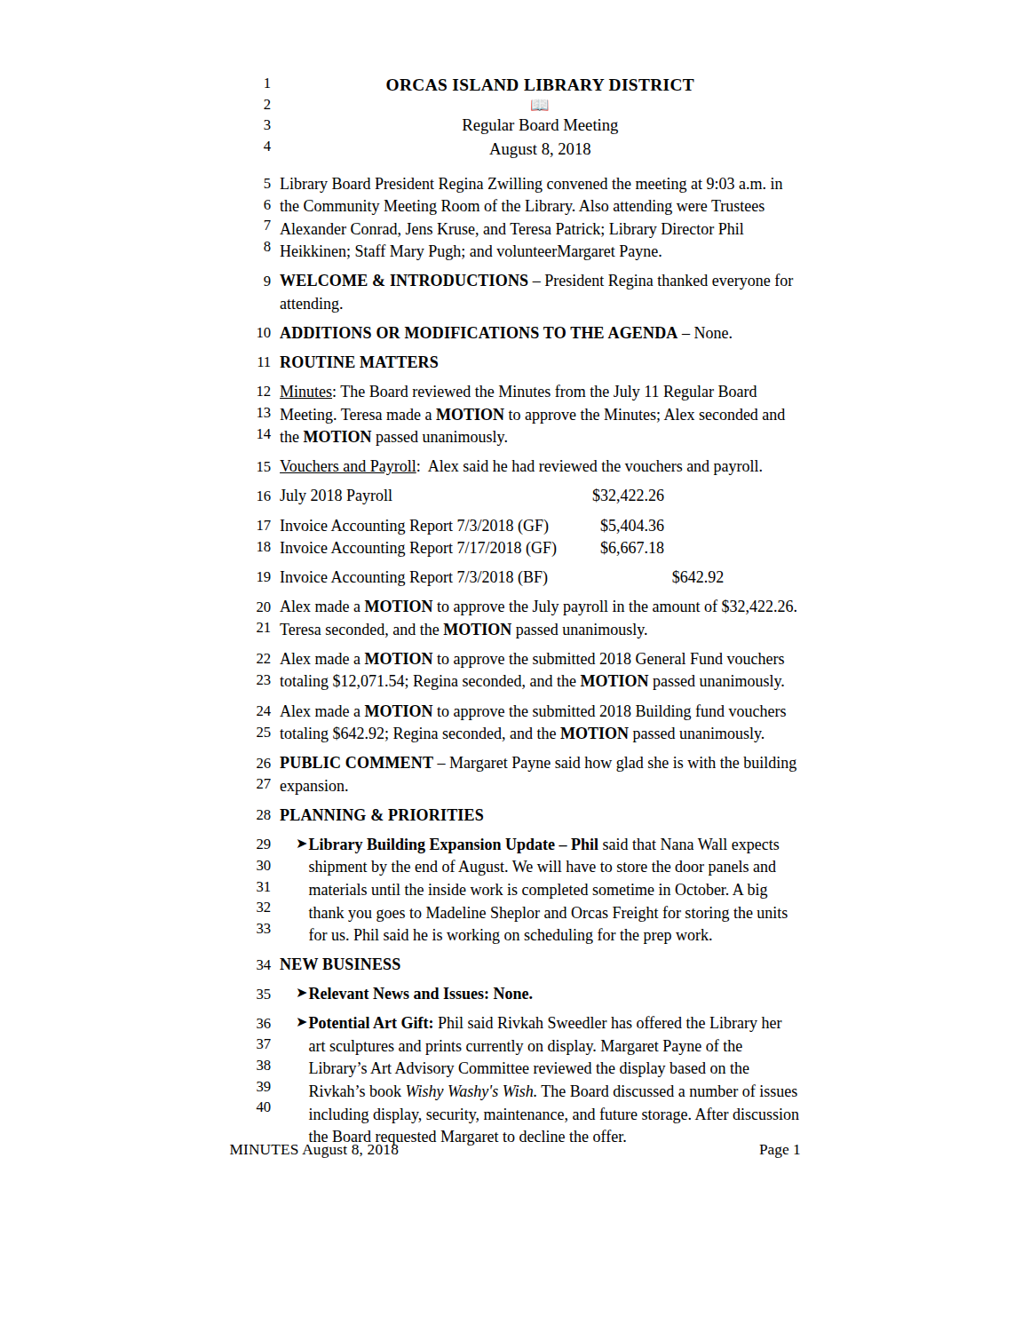1 2 3 4
ORCAS ISLAND LIBRARY DISTRICT
📖
Regular Board Meeting
August 8, 2018
5 6 7 8
Library Board President Regina Zwilling convened the meeting at 9:03 a.m. in the Community Meeting Room of the Library. Also attending were Trustees Alexander Conrad, Jens Kruse, and Teresa Patrick; Library Director Phil Heikkinen; Staff Mary Pugh; and volunteerMargaret Payne.
9
WELCOME & INTRODUCTIONS
– President Regina thanked everyone for attending.
10
ADDITIONS OR MODIFICATIONS TO THE AGENDA
– None.
11
ROUTINE MATTERS
12 13 14
Minutes: The Board reviewed the Minutes from the July 11 Regular Board Meeting. Teresa made a MOTION to approve the Minutes; Alex seconded and the MOTION passed unanimously.
15
Vouchers and Payroll: Alex said he had reviewed the vouchers and payroll.
16
July 2018 Payroll
$32,422.26
17 18
Invoice Accounting Report 7/3/2018 (GF)
$5,404.36
Invoice Accounting Report 7/17/2018 (GF)
$6,667.18
19
Invoice Accounting Report 7/3/2018 (BF)
$642.92
20 21
Alex made a MOTION to approve the July payroll in the amount of $32,422.26. Teresa seconded, and the MOTION passed unanimously.
22 23
Alex made a MOTION to approve the submitted 2018 General Fund vouchers totaling $12,071.54; Regina seconded, and the MOTION passed unanimously.
24 25
Alex made a MOTION to approve the submitted 2018 Building fund vouchers totaling $642.92; Regina seconded, and the MOTION passed unanimously.
26 27
PUBLIC COMMENT
– Margaret Payne said how glad she is with the building expansion.
28
PLANNING & PRIORITIES
29 30 31 32 33
➤
Library Building Expansion Update – Phil said that Nana Wall expects shipment by the end of August. We will have to store the door panels and materials until the inside work is completed sometime in October. A big thank you goes to Madeline Sheplor and Orcas Freight for storing the units for us. Phil said he is working on scheduling for the prep work.
34
NEW BUSINESS
35
➤
Relevant News and Issues: None.
36 37 38 39 40
➤
Potential Art Gift: Phil said Rivkah Sweedler has offered the Library her art sculptures and prints currently on display. Margaret Payne of the Library’s Art Advisory Committee reviewed the display based on the Rivkah’s book Wishy Washy's Wish. The Board discussed a number of issues including display, security, maintenance, and future storage. After discussion the Board requested Margaret to decline the offer.
MINUTES August 8, 2018
Page 1